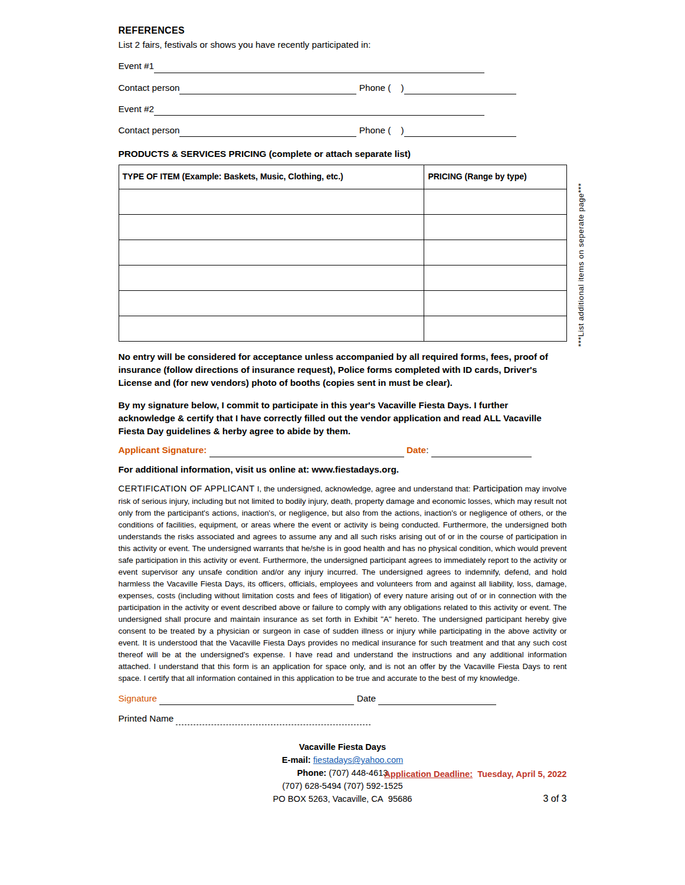REFERENCES
List 2 fairs, festivals or shows you have recently participated in:
Event #1
Contact person Phone ( )
Event #2
Contact person Phone ( )
PRODUCTS & SERVICES PRICING (complete or attach separate list)
***List additional items on seperate page***
| TYPE OF ITEM (Example: Baskets, Music, Clothing, etc.) | PRICING (Range by type) |
| --- | --- |
No entry will be considered for acceptance unless accompanied by all required forms, fees, proof of insurance (follow directions of insurance request), Police forms completed with ID cards, Driver's License and (for new vendors) photo of booths (copies sent in must be clear).
By my signature below, I commit to participate in this year's Vacaville Fiesta Days. I further acknowledge & certify that I have correctly filled out the vendor application and read ALL Vacaville Fiesta Day guidelines & herby agree to abide by them.
Applicant Signature: Date:
For additional information, visit us online at: www.fiestadays.org.
CERTIFICATION OF APPLICANT I, the undersigned, acknowledge, agree and understand that: Participation may involve risk of serious injury, including but not limited to bodily injury, death, property damage and economic losses, which may result not only from the participant's actions, inaction's, or negligence, but also from the actions, inaction's or negligence of others, or the conditions of facilities, equipment, or areas where the event or activity is being conducted. Furthermore, the undersigned both understands the risks associated and agrees to assume any and all such risks arising out of or in the course of participation in this activity or event. The undersigned warrants that he/she is in good health and has no physical condition, which would prevent safe participation in this activity or event. Furthermore, the undersigned participant agrees to immediately report to the activity or event supervisor any unsafe condition and/or any injury incurred. The undersigned agrees to indemnify, defend, and hold harmless the Vacaville Fiesta Days, its officers, officials, employees and volunteers from and against all liability, loss, damage, expenses, costs (including without limitation costs and fees of litigation) of every nature arising out of or in connection with the participation in the activity or event described above or failure to comply with any obligations related to this activity or event. The undersigned shall procure and maintain insurance as set forth in Exhibit "A" hereto. The undersigned participant hereby give consent to be treated by a physician or surgeon in case of sudden illness or injury while participating in the above activity or event. It is understood that the Vacaville Fiesta Days provides no medical insurance for such treatment and that any such cost thereof will be at the undersigned's expense. I have read and understand the instructions and any additional information attached. I understand that this form is an application for space only, and is not an offer by the Vacaville Fiesta Days to rent space. I certify that all information contained in this application to be true and accurate to the best of my knowledge.
Signature Date
Printed Name
Vacaville Fiesta Days
E-mail: fiestadays@yahoo.com
Phone: (707) 448-4613
(707) 628-5494 (707) 592-1525
PO BOX 5263, Vacaville, CA 95686
Application Deadline: Tuesday, April 5, 2022
3 of 3